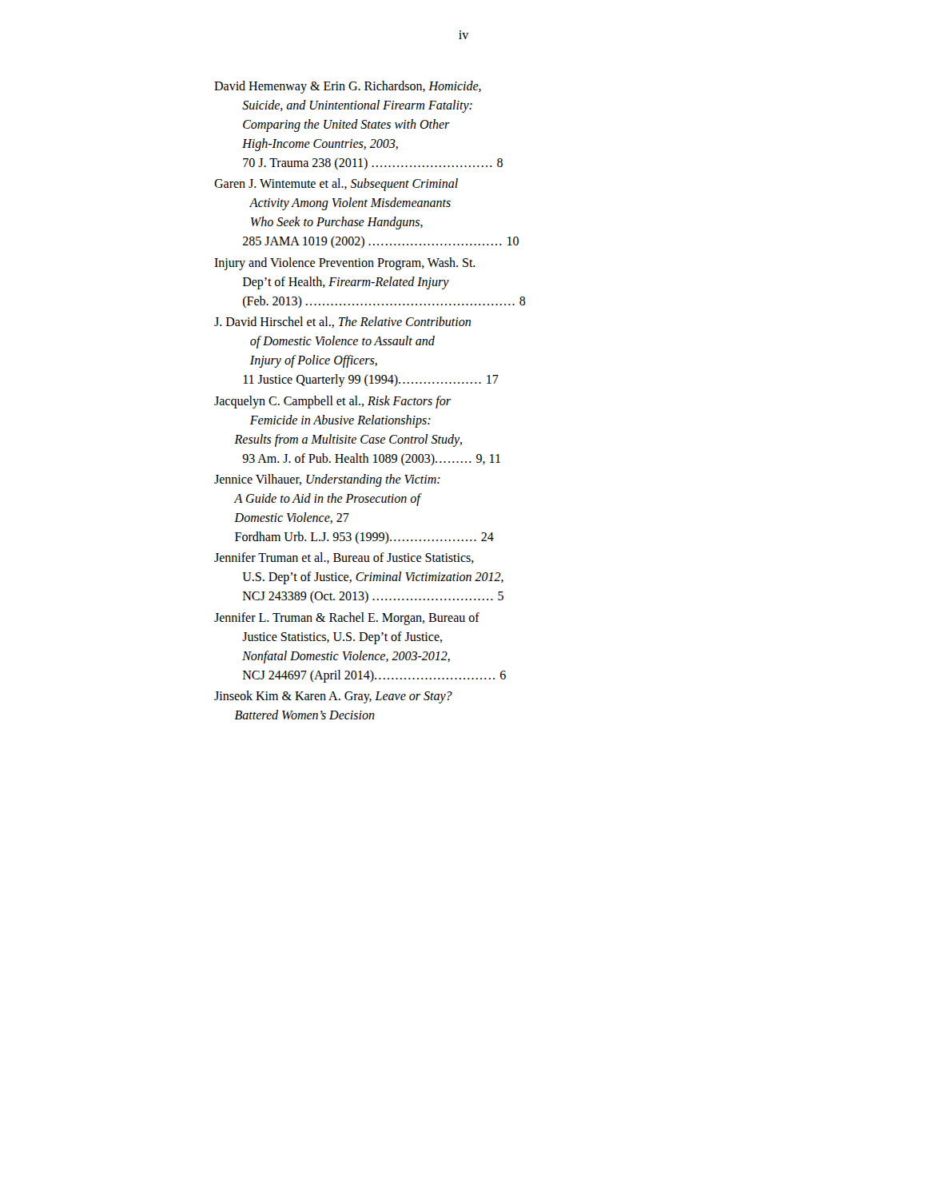iv
David Hemenway & Erin G. Richardson, Homicide, Suicide, and Unintentional Firearm Fatality: Comparing the United States with Other High-Income Countries, 2003, 70 J. Trauma 238 (2011) ............................. 8
Garen J. Wintemute et al., Subsequent Criminal Activity Among Violent Misdemeanants Who Seek to Purchase Handguns, 285 JAMA 1019 (2002) ................................ 10
Injury and Violence Prevention Program, Wash. St. Dep’t of Health, Firearm-Related Injury (Feb. 2013) .................................................. 8
J. David Hirschel et al., The Relative Contribution of Domestic Violence to Assault and Injury of Police Officers, 11 Justice Quarterly 99 (1994).................... 17
Jacquelyn C. Campbell et al., Risk Factors for Femicide in Abusive Relationships: Results from a Multisite Case Control Study, 93 Am. J. of Pub. Health 1089 (2003)......... 9, 11
Jennice Vilhauer, Understanding the Victim: A Guide to Aid in the Prosecution of Domestic Violence, 27 Fordham Urb. L.J. 953 (1999)..................... 24
Jennifer Truman et al., Bureau of Justice Statistics, U.S. Dep’t of Justice, Criminal Victimization 2012, NCJ 243389 (Oct. 2013) ............................. 5
Jennifer L. Truman & Rachel E. Morgan, Bureau of Justice Statistics, U.S. Dep’t of Justice, Nonfatal Domestic Violence, 2003-2012, NCJ 244697 (April 2014)............................. 6
Jinseok Kim & Karen A. Gray, Leave or Stay? Battered Women’s Decision